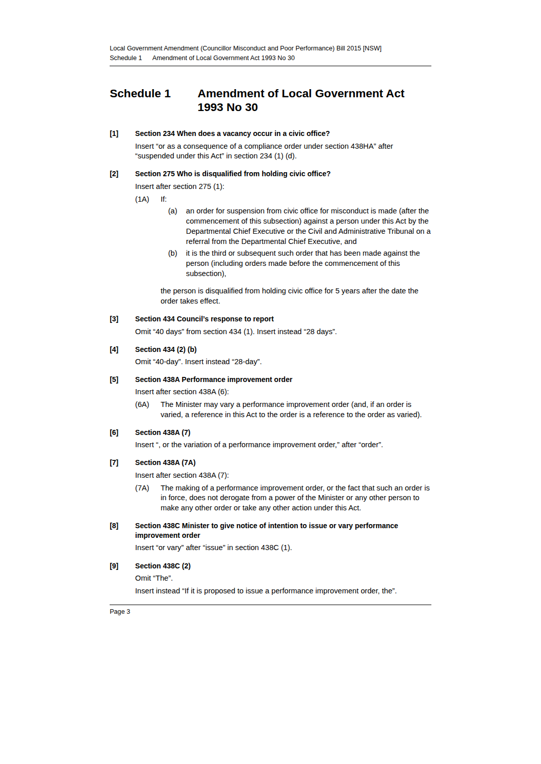Local Government Amendment (Councillor Misconduct and Poor Performance) Bill 2015 [NSW] Schedule 1 Amendment of Local Government Act 1993 No 30
Schedule 1 Amendment of Local Government Act 1993 No 30
[1] Section 234 When does a vacancy occur in a civic office?
Insert “or as a consequence of a compliance order under section 438HA” after “suspended under this Act” in section 234 (1) (d).
[2] Section 275 Who is disqualified from holding civic office?
Insert after section 275 (1):
(1A) If:
(a) an order for suspension from civic office for misconduct is made (after the commencement of this subsection) against a person under this Act by the Departmental Chief Executive or the Civil and Administrative Tribunal on a referral from the Departmental Chief Executive, and
(b) it is the third or subsequent such order that has been made against the person (including orders made before the commencement of this subsection),
the person is disqualified from holding civic office for 5 years after the date the order takes effect.
[3] Section 434 Council’s response to report
Omit “40 days” from section 434 (1). Insert instead “28 days”.
[4] Section 434 (2) (b)
Omit “40-day”. Insert instead “28-day”.
[5] Section 438A Performance improvement order
Insert after section 438A (6):
(6A) The Minister may vary a performance improvement order (and, if an order is varied, a reference in this Act to the order is a reference to the order as varied).
[6] Section 438A (7)
Insert “, or the variation of a performance improvement order,” after “order”.
[7] Section 438A (7A)
Insert after section 438A (7):
(7A) The making of a performance improvement order, or the fact that such an order is in force, does not derogate from a power of the Minister or any other person to make any other order or take any other action under this Act.
[8] Section 438C Minister to give notice of intention to issue or vary performance improvement order
Insert “or vary” after “issue” in section 438C (1).
[9] Section 438C (2)
Omit “The”.
Insert instead “If it is proposed to issue a performance improvement order, the”.
Page 3